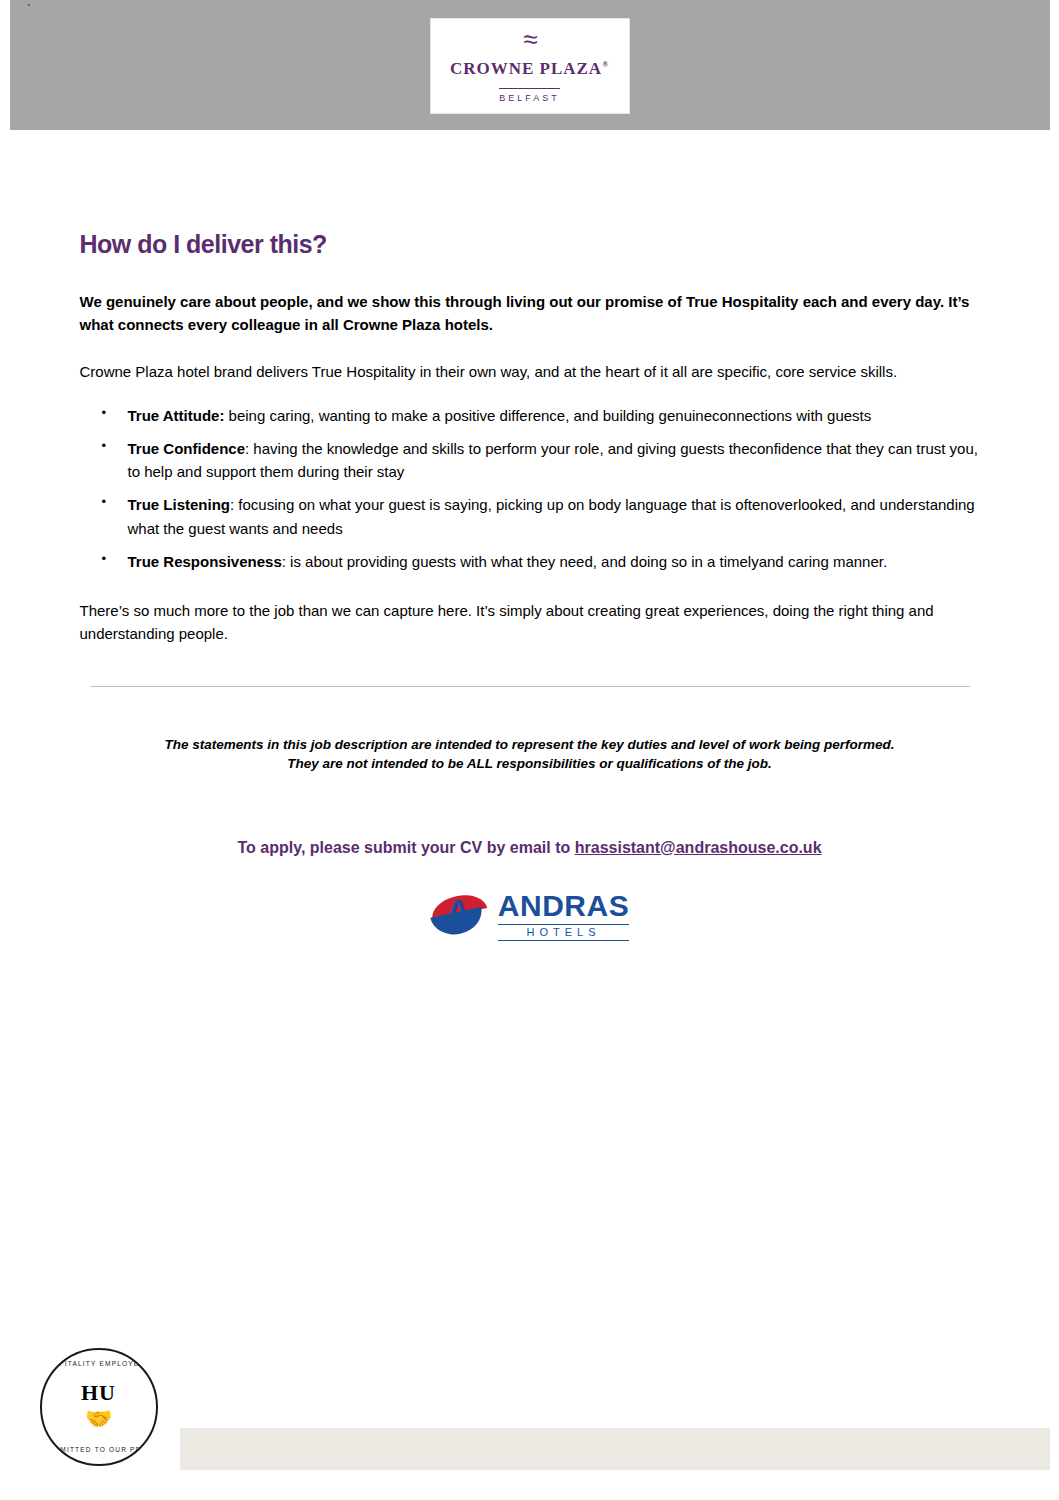•
≈
CROWNE PLAZA®
BELFAST
How do I deliver this?
We genuinely care about people, and we show this through living out our promise of True Hospitality each and every day. It’s what connects every colleague in all Crowne Plaza hotels.
Crowne Plaza hotel brand delivers True Hospitality in their own way, and at the heart of it all are specific, core service skills.
True Attitude: being caring, wanting to make a positive difference, and building genuineconnections with guests
True Confidence: having the knowledge and skills to perform your role, and giving guests theconfidence that they can trust you, to help and support them during their stay
True Listening: focusing on what your guest is saying, picking up on body language that is oftenoverlooked, and understanding what the guest wants and needs
True Responsiveness: is about providing guests with what they need, and doing so in a timelyand caring manner.
There’s so much more to the job than we can capture here. It’s simply about creating great experiences, doing the right thing and understanding people.
The statements in this job description are intended to represent the key duties and level of work being performed.
They are not intended to be ALL responsibilities or qualifications of the job.
To apply, please submit your CV by email to hrassistant@andrashouse.co.uk
A
ANDRAS
HOTELS
HOSPITALITY EMPLOYERS CHARTER
HU
🤝
COMMITTED TO OUR PEOPLE